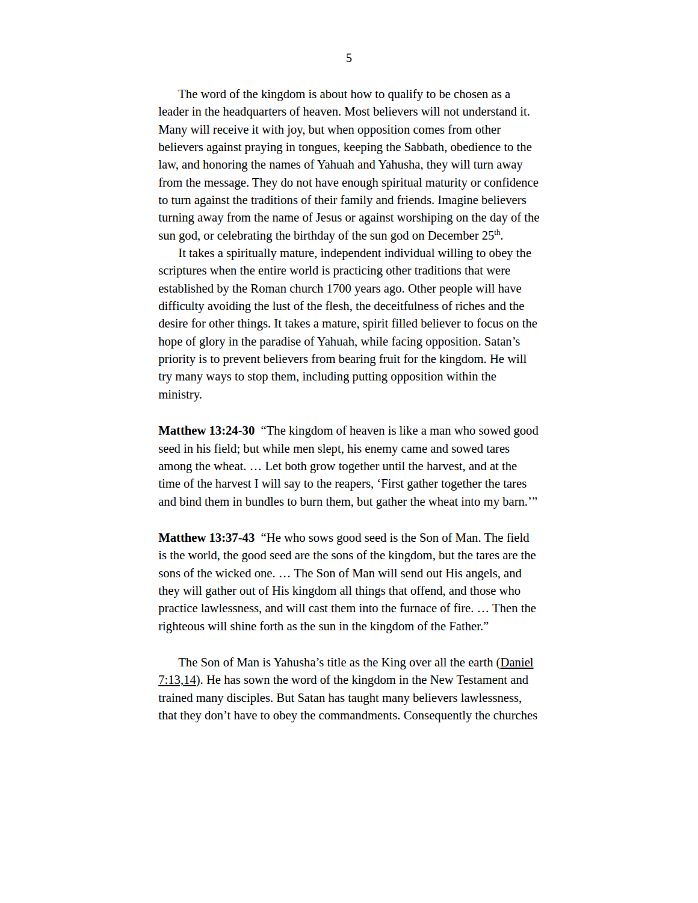5
The word of the kingdom is about how to qualify to be chosen as a leader in the headquarters of heaven. Most believers will not understand it. Many will receive it with joy, but when opposition comes from other believers against praying in tongues, keeping the Sabbath, obedience to the law, and honoring the names of Yahuah and Yahusha, they will turn away from the message. They do not have enough spiritual maturity or confidence to turn against the traditions of their family and friends. Imagine believers turning away from the name of Jesus or against worshiping on the day of the sun god, or celebrating the birthday of the sun god on December 25th.
It takes a spiritually mature, independent individual willing to obey the scriptures when the entire world is practicing other traditions that were established by the Roman church 1700 years ago. Other people will have difficulty avoiding the lust of the flesh, the deceitfulness of riches and the desire for other things. It takes a mature, spirit filled believer to focus on the hope of glory in the paradise of Yahuah, while facing opposition. Satan’s priority is to prevent believers from bearing fruit for the kingdom. He will try many ways to stop them, including putting opposition within the ministry.
Matthew 13:24-30 “The kingdom of heaven is like a man who sowed good seed in his field; but while men slept, his enemy came and sowed tares among the wheat. … Let both grow together until the harvest, and at the time of the harvest I will say to the reapers, ‘First gather together the tares and bind them in bundles to burn them, but gather the wheat into my barn.’”
Matthew 13:37-43 “He who sows good seed is the Son of Man. The field is the world, the good seed are the sons of the kingdom, but the tares are the sons of the wicked one. … The Son of Man will send out His angels, and they will gather out of His kingdom all things that offend, and those who practice lawlessness, and will cast them into the furnace of fire. … Then the righteous will shine forth as the sun in the kingdom of the Father.”
The Son of Man is Yahusha’s title as the King over all the earth (Daniel 7:13,14). He has sown the word of the kingdom in the New Testament and trained many disciples. But Satan has taught many believers lawlessness, that they don’t have to obey the commandments. Consequently the churches